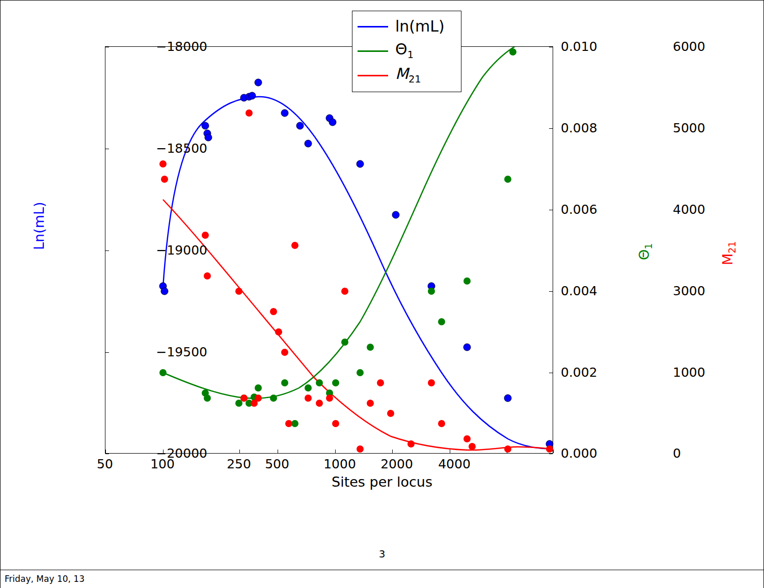−18000
−18500
−19000
−19500
−20000
0.010
0.008
0.006
0.004
0.002
0.000
6000
5000
4000
3000
1000
0
50
100
250
500
1000
2000
4000
Sites per locus
Ln(mL)
Θ1
M21
ln(mL)
Θ1
M21
3
Friday, May 10, 13